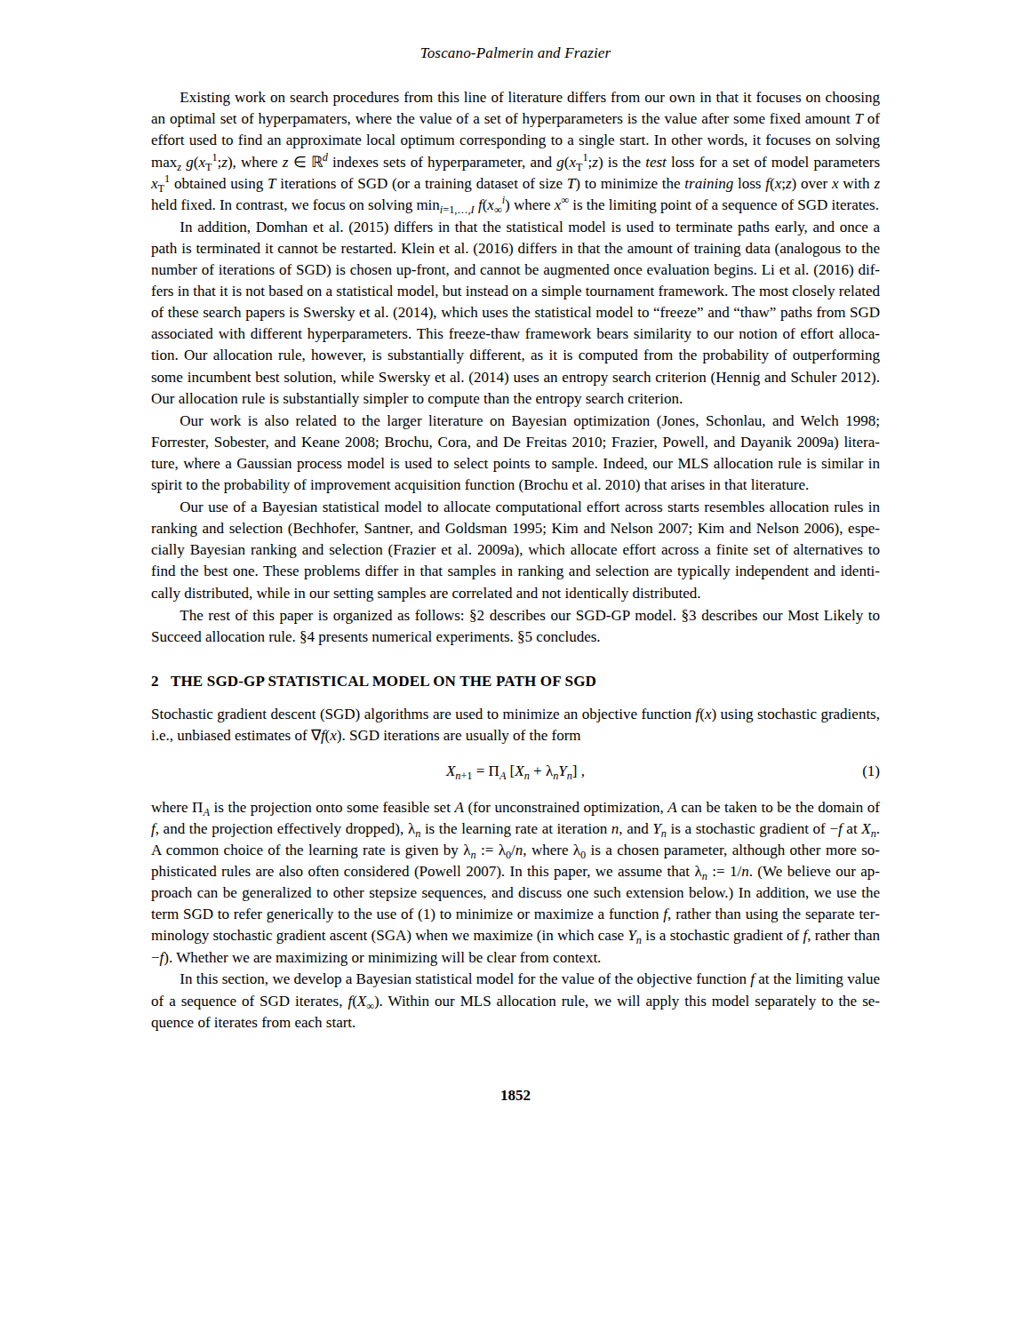Toscano-Palmerin and Frazier
Existing work on search procedures from this line of literature differs from our own in that it focuses on choosing an optimal set of hyperpamaters, where the value of a set of hyperparameters is the value after some fixed amount T of effort used to find an approximate local optimum corresponding to a single start. In other words, it focuses on solving maxz g(xT1;z), where z ∈ ℝd indexes sets of hyperparameter, and g(xT1;z) is the test loss for a set of model parameters xT1 obtained using T iterations of SGD (or a training dataset of size T) to minimize the training loss f(x;z) over x with z held fixed. In contrast, we focus on solving mini=1,…,I f(x∞i) where x∞ is the limiting point of a sequence of SGD iterates.
In addition, Domhan et al. (2015) differs in that the statistical model is used to terminate paths early, and once a path is terminated it cannot be restarted. Klein et al. (2016) differs in that the amount of training data (analogous to the number of iterations of SGD) is chosen up-front, and cannot be augmented once evaluation begins. Li et al. (2016) differs in that it is not based on a statistical model, but instead on a simple tournament framework. The most closely related of these search papers is Swersky et al. (2014), which uses the statistical model to “freeze” and “thaw” paths from SGD associated with different hyperparameters. This freeze-thaw framework bears similarity to our notion of effort allocation. Our allocation rule, however, is substantially different, as it is computed from the probability of outperforming some incumbent best solution, while Swersky et al. (2014) uses an entropy search criterion (Hennig and Schuler 2012). Our allocation rule is substantially simpler to compute than the entropy search criterion.
Our work is also related to the larger literature on Bayesian optimization (Jones, Schonlau, and Welch 1998; Forrester, Sobester, and Keane 2008; Brochu, Cora, and De Freitas 2010; Frazier, Powell, and Dayanik 2009a) literature, where a Gaussian process model is used to select points to sample. Indeed, our MLS allocation rule is similar in spirit to the probability of improvement acquisition function (Brochu et al. 2010) that arises in that literature.
Our use of a Bayesian statistical model to allocate computational effort across starts resembles allocation rules in ranking and selection (Bechhofer, Santner, and Goldsman 1995; Kim and Nelson 2007; Kim and Nelson 2006), especially Bayesian ranking and selection (Frazier et al. 2009a), which allocate effort across a finite set of alternatives to find the best one. These problems differ in that samples in ranking and selection are typically independent and identically distributed, while in our setting samples are correlated and not identically distributed.
The rest of this paper is organized as follows: §2 describes our SGD-GP model. §3 describes our Most Likely to Succeed allocation rule. §4 presents numerical experiments. §5 concludes.
2 THE SGD-GP STATISTICAL MODEL ON THE PATH OF SGD
Stochastic gradient descent (SGD) algorithms are used to minimize an objective function f(x) using stochastic gradients, i.e., unbiased estimates of ∇f(x). SGD iterations are usually of the form
Xn+1 = ΠA [Xn + λnYn] , (1)
where ΠA is the projection onto some feasible set A (for unconstrained optimization, A can be taken to be the domain of f, and the projection effectively dropped), λn is the learning rate at iteration n, and Yn is a stochastic gradient of −f at Xn. A common choice of the learning rate is given by λn := λ0/n, where λ0 is a chosen parameter, although other more sophisticated rules are also often considered (Powell 2007). In this paper, we assume that λn := 1/n. (We believe our approach can be generalized to other stepsize sequences, and discuss one such extension below.) In addition, we use the term SGD to refer generically to the use of (1) to minimize or maximize a function f, rather than using the separate terminology stochastic gradient ascent (SGA) when we maximize (in which case Yn is a stochastic gradient of f, rather than −f). Whether we are maximizing or minimizing will be clear from context.
In this section, we develop a Bayesian statistical model for the value of the objective function f at the limiting value of a sequence of SGD iterates, f(X∞). Within our MLS allocation rule, we will apply this model separately to the sequence of iterates from each start.
1852